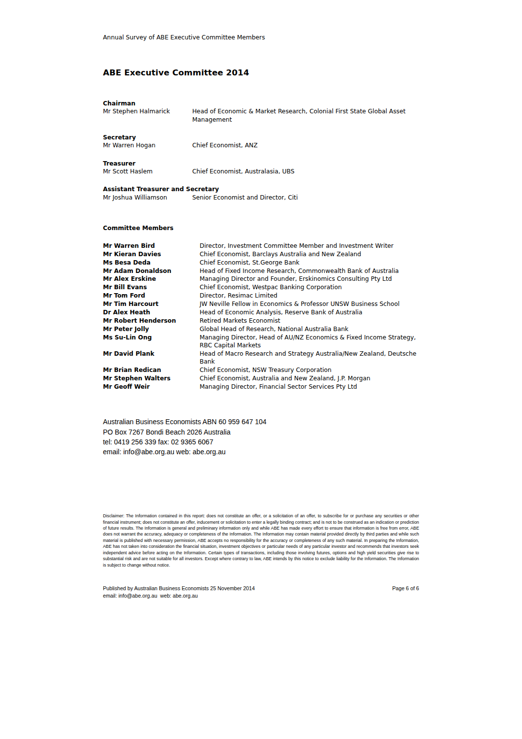Annual Survey of ABE Executive Committee Members
ABE Executive Committee 2014
Chairman
Mr Stephen Halmarick
Head of Economic & Market Research, Colonial First State Global Asset Management
Secretary
Mr Warren Hogan
Chief Economist, ANZ
Treasurer
Mr Scott Haslem
Chief Economist, Australasia, UBS
Assistant Treasurer and Secretary
Mr Joshua Williamson
Senior Economist and Director, Citi
Committee Members
| Mr Warren Bird | Director, Investment Committee Member and Investment Writer |
| Mr Kieran Davies | Chief Economist, Barclays Australia and New Zealand |
| Ms Besa Deda | Chief Economist, St.George Bank |
| Mr Adam Donaldson | Head of Fixed Income Research, Commonwealth Bank of Australia |
| Mr Alex Erskine | Managing Director and Founder, Erskinomics Consulting Pty Ltd |
| Mr Bill Evans | Chief Economist, Westpac Banking Corporation |
| Mr Tom Ford | Director, Resimac Limited |
| Mr Tim Harcourt | JW Neville Fellow in Economics & Professor UNSW Business School |
| Dr Alex Heath | Head of Economic Analysis, Reserve Bank of Australia |
| Mr Robert Henderson | Retired Markets Economist |
| Mr Peter Jolly | Global Head of Research, National Australia Bank |
| Ms Su-Lin Ong | Managing Director, Head of AU/NZ Economics & Fixed Income Strategy, RBC Capital Markets |
| Mr David Plank | Head of Macro Research and Strategy Australia/New Zealand, Deutsche Bank |
| Mr Brian Redican | Chief Economist, NSW Treasury Corporation |
| Mr Stephen Walters | Chief Economist, Australia and New Zealand, J.P. Morgan |
| Mr Geoff Weir | Managing Director, Financial Sector Services Pty Ltd |
Australian Business Economists ABN 60 959 647 104
PO Box 7267 Bondi Beach 2026 Australia
tel: 0419 256 339 fax: 02 9365 6067
email: info@abe.org.au web: abe.org.au
Disclaimer: The Information contained in this report: does not constitute an offer, or a solicitation of an offer, to subscribe for or purchase any securities or other financial instrument; does not constitute an offer, inducement or solicitation to enter a legally binding contract; and is not to be construed as an indication or prediction of future results. The Information is general and preliminary information only and while ABE has made every effort to ensure that information is free from error, ABE does not warrant the accuracy, adequacy or completeness of the Information. The Information may contain material provided directly by third parties and while such material is published with necessary permission, ABE accepts no responsibility for the accuracy or completeness of any such material. In preparing the Information, ABE has not taken into consideration the financial situation, investment objectives or particular needs of any particular investor and recommends that investors seek independent advice before acting on the Information. Certain types of transactions, including those involving futures, options and high yield securities give rise to substantial risk and are not suitable for all investors. Except where contrary to law, ABE intends by this notice to exclude liability for the Information. The Information is subject to change without notice.
Published by Australian Business Economists 25 November 2014
email: info@abe.org.au web: abe.org.au
Page 6 of 6